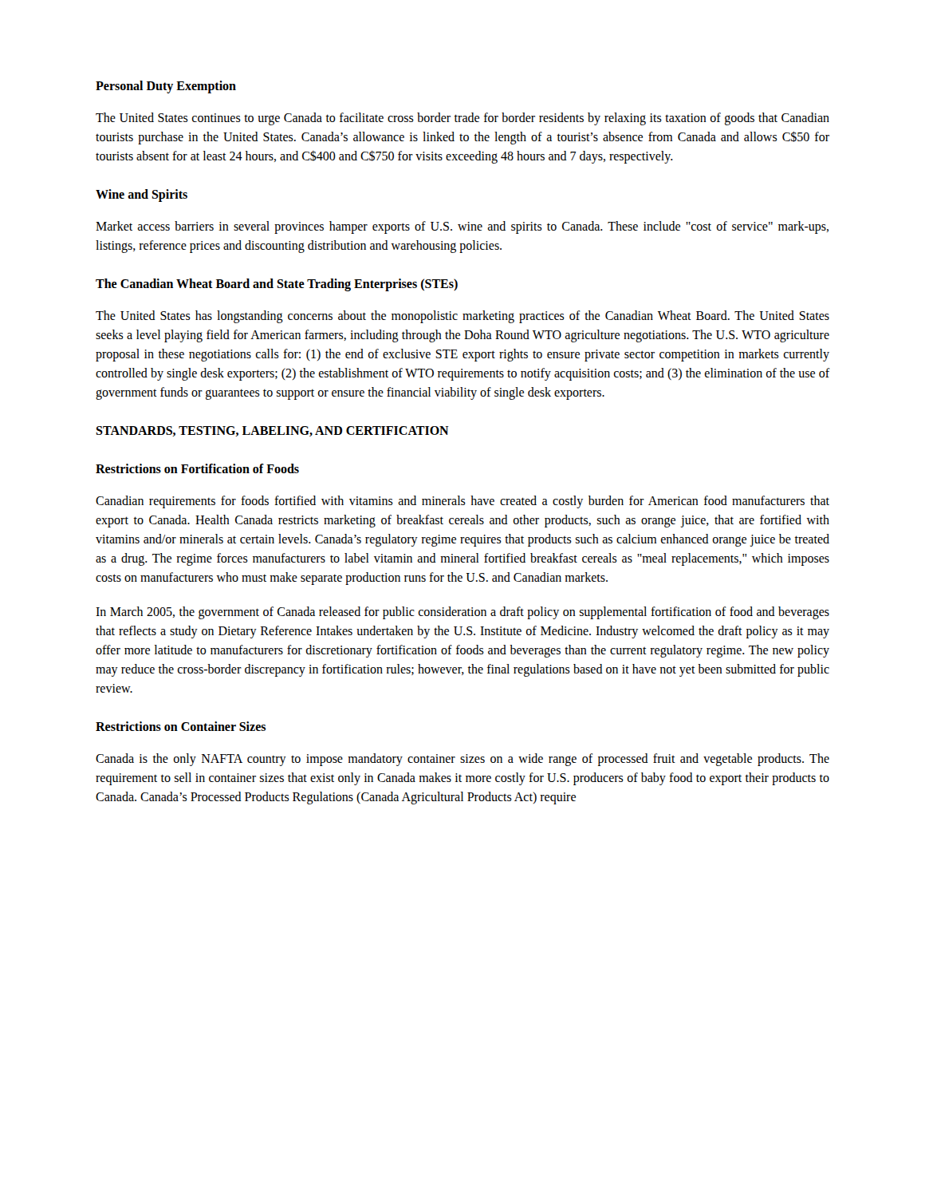Personal Duty Exemption
The United States continues to urge Canada to facilitate cross border trade for border residents by relaxing its taxation of goods that Canadian tourists purchase in the United States. Canada’s allowance is linked to the length of a tourist’s absence from Canada and allows C$50 for tourists absent for at least 24 hours, and C$400 and C$750 for visits exceeding 48 hours and 7 days, respectively.
Wine and Spirits
Market access barriers in several provinces hamper exports of U.S. wine and spirits to Canada. These include "cost of service" mark-ups, listings, reference prices and discounting distribution and warehousing policies.
The Canadian Wheat Board and State Trading Enterprises (STEs)
The United States has longstanding concerns about the monopolistic marketing practices of the Canadian Wheat Board. The United States seeks a level playing field for American farmers, including through the Doha Round WTO agriculture negotiations. The U.S. WTO agriculture proposal in these negotiations calls for: (1) the end of exclusive STE export rights to ensure private sector competition in markets currently controlled by single desk exporters; (2) the establishment of WTO requirements to notify acquisition costs; and (3) the elimination of the use of government funds or guarantees to support or ensure the financial viability of single desk exporters.
Standards, Testing, Labeling, and Certification
Restrictions on Fortification of Foods
Canadian requirements for foods fortified with vitamins and minerals have created a costly burden for American food manufacturers that export to Canada. Health Canada restricts marketing of breakfast cereals and other products, such as orange juice, that are fortified with vitamins and/or minerals at certain levels. Canada’s regulatory regime requires that products such as calcium enhanced orange juice be treated as a drug. The regime forces manufacturers to label vitamin and mineral fortified breakfast cereals as "meal replacements," which imposes costs on manufacturers who must make separate production runs for the U.S. and Canadian markets.
In March 2005, the government of Canada released for public consideration a draft policy on supplemental fortification of food and beverages that reflects a study on Dietary Reference Intakes undertaken by the U.S. Institute of Medicine. Industry welcomed the draft policy as it may offer more latitude to manufacturers for discretionary fortification of foods and beverages than the current regulatory regime. The new policy may reduce the cross-border discrepancy in fortification rules; however, the final regulations based on it have not yet been submitted for public review.
Restrictions on Container Sizes
Canada is the only NAFTA country to impose mandatory container sizes on a wide range of processed fruit and vegetable products. The requirement to sell in container sizes that exist only in Canada makes it more costly for U.S. producers of baby food to export their products to Canada. Canada’s Processed Products Regulations (Canada Agricultural Products Act) require